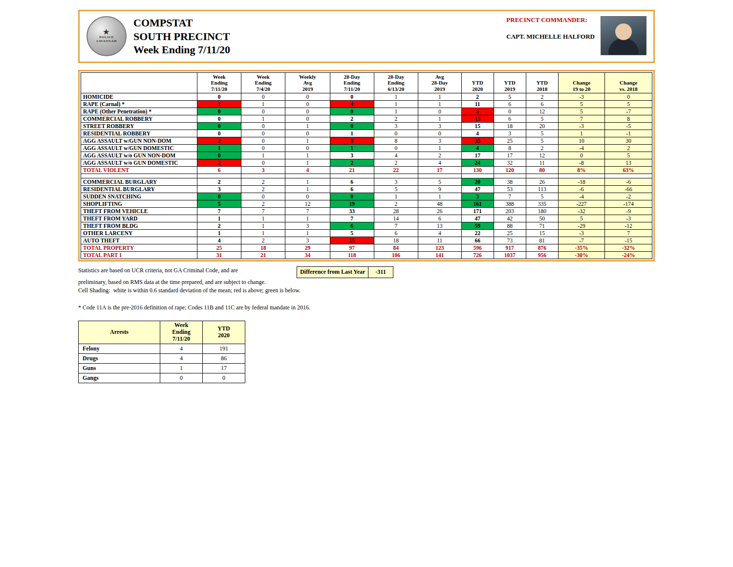★
POLICE
SAVANNAH
COMPSTAT
SOUTH PRECINCT
Week Ending 7/11/20
PRECINCT COMMANDER:
CAPT. MICHELLE HALFORD
| | Week Ending 7/11/20 | Week Ending 7/4/20 | Weekly Avg 2019 | 28-Day Ending 7/11/20 | 28-Day Ending 6/13/20 | Avg 28-Day 2019 | YTD 2020 | YTD 2019 | YTD 2018 | Change 19 to 20 | Change vs. 2018 |
| --- | --- | --- | --- | --- | --- | --- | --- | --- | --- | --- | --- |
| HOMICIDE | 0 | 0 | 0 | 0 | 1 | 1 | 2 | 5 | 2 | -3 | 0 |
| RAPE (Carnal) * | 1 | 1 | 0 | 4 | 1 | 1 | 11 | 6 | 6 | 5 | 5 |
| RAPE (Other Penetration) * | 0 | 0 | 0 | 0 | 1 | 0 | 5 | 0 | 12 | 5 | -7 |
| COMMERCIAL ROBBERY | 0 | 1 | 0 | 2 | 2 | 1 | 13 | 6 | 5 | 7 | 8 |
| STREET ROBBERY | 0 | 0 | 1 | 0 | 3 | 3 | 15 | 18 | 20 | -3 | -5 |
| RESIDENTIAL ROBBERY | 0 | 0 | 0 | 1 | 0 | 0 | 4 | 3 | 5 | 1 | -1 |
| AGG ASSAULT w/GUN NON-DOM | 2 | 0 | 1 | 8 | 8 | 3 | 35 | 25 | 5 | 10 | 30 |
| AGG ASSAULT w/GUN DOMESTIC | 1 | 0 | 0 | 1 | 0 | 1 | 4 | 8 | 2 | -4 | 2 |
| AGG ASSAULT w/o GUN NON-DOM | 0 | 1 | 1 | 3 | 4 | 2 | 17 | 17 | 12 | 0 | 5 |
| AGG ASSAULT w/o GUN DOMESTIC | 2 | 0 | 1 | 2 | 2 | 4 | 24 | 32 | 11 | -8 | 13 |
| TOTAL VIOLENT | 6 | 3 | 4 | 21 | 22 | 17 | 130 | 120 | 80 | 8% | 63% |
| COMMERCIAL BURGLARY | 2 | 2 | 1 | 6 | 3 | 5 | 20 | 38 | 26 | -18 | -6 |
| RESIDENTIAL BURGLARY | 3 | 2 | 1 | 6 | 5 | 9 | 47 | 53 | 113 | -6 | -66 |
| SUDDEN SNATCHING | 0 | 0 | 0 | 0 | 1 | 1 | 3 | 7 | 5 | -4 | -2 |
| SHOPLIFTING | 5 | 2 | 12 | 19 | 2 | 48 | 161 | 388 | 335 | -227 | -174 |
| THEFT FROM VEHICLE | 7 | 7 | 7 | 33 | 28 | 26 | 171 | 203 | 180 | -32 | -9 |
| THEFT FROM YARD | 1 | 1 | 1 | 7 | 14 | 6 | 47 | 42 | 50 | 5 | -3 |
| THEFT FROM BLDG | 2 | 1 | 3 | 6 | 7 | 13 | 59 | 88 | 71 | -29 | -12 |
| OTHER LARCENY | 1 | 1 | 1 | 5 | 6 | 4 | 22 | 25 | 15 | -3 | 7 |
| AUTO THEFT | 4 | 2 | 3 | 15 | 18 | 11 | 66 | 73 | 81 | -7 | -15 |
| TOTAL PROPERTY | 25 | 18 | 29 | 97 | 84 | 123 | 596 | 917 | 876 | -35% | -32% |
| TOTAL PART I | 31 | 21 | 34 | 118 | 106 | 141 | 726 | 1037 | 956 | -30% | -24% |
Statistics are based on UCR criteria, not GA Criminal Code, and are
Difference from Last Year-311
preliminary, based on RMS data at the time prepared, and are subject to change.
Cell Shading: white is within 0.6 standard deviation of the mean; red is above; green is below.
* Code 11A is the pre-2016 definition of rape; Codes 11B and 11C are by federal mandate in 2016.
| Arrests | Week Ending 7/11/20 | YTD 2020 |
| --- | --- | --- |
| Felony | 4 | 191 |
| Drugs | 4 | 86 |
| Guns | 1 | 17 |
| Gangs | 0 | 0 |